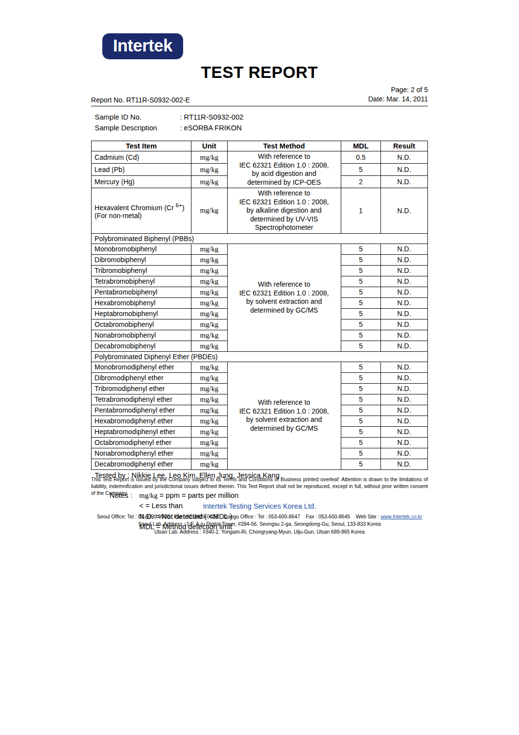Intertek
TEST REPORT
Report No. RT11R-S0932-002-E
Page: 2 of 5
Date: Mar. 14, 2011
Sample ID No.: RT11R-S0932-002
Sample Description: eSORBA FRIKON
| Test Item | Unit | Test Method | MDL | Result |
| --- | --- | --- | --- | --- |
| Cadmium (Cd) | mg/kg | With reference to IEC 62321 Edition 1.0 : 2008, by acid digestion and determined by ICP-OES | 0.5 | N.D. |
| Lead (Pb) | mg/kg | 5 | N.D. |
| Mercury (Hg) | mg/kg | 2 | N.D. |
| Hexavalent Chromium (Cr 6+ ) (For non-metal) | mg/kg | With reference to IEC 62321 Edition 1.0 : 2008, by alkaline digestion and determined by UV-VIS Spectrophotometer | 1 | N.D. |
| Polybrominated Biphenyl (PBBs) |
| Monobromobiphenyl | mg/kg | With reference to IEC 62321 Edition 1.0 : 2008, by solvent extraction and determined by GC/MS | 5 | N.D. |
| Dibromobiphenyl | mg/kg | 5 | N.D. |
| Tribromobiphenyl | mg/kg | 5 | N.D. |
| Tetrabromobiphenyl | mg/kg | 5 | N.D. |
| Pentabromobiphenyl | mg/kg | 5 | N.D. |
| Hexabromobiphenyl | mg/kg | 5 | N.D. |
| Heptabromobiphenyl | mg/kg | 5 | N.D. |
| Octabromobiphenyl | mg/kg | 5 | N.D. |
| Nonabromobiphenyl | mg/kg | 5 | N.D. |
| Decabromobiphenyl | mg/kg | 5 | N.D. |
| Polybrominated Diphenyl Ether (PBDEs) |
| Monobromodiphenyl ether | mg/kg | With reference to IEC 62321 Edition 1.0 : 2008, by solvent extraction and determined by GC/MS | 5 | N.D. |
| Dibromodiphenyl ether | mg/kg | 5 | N.D. |
| Tribromodiphenyl ether | mg/kg | 5 | N.D. |
| Tetrabromodiphenyl ether | mg/kg | 5 | N.D. |
| Pentabromodiphenyl ether | mg/kg | 5 | N.D. |
| Hexabromodiphenyl ether | mg/kg | 5 | N.D. |
| Heptabromodiphenyl ether | mg/kg | 5 | N.D. |
| Octabromodiphenyl ether | mg/kg | 5 | N.D. |
| Nonabromodiphenyl ether | mg/kg | 5 | N.D. |
| Decabromodiphenyl ether | mg/kg | 5 | N.D. |
Tested by : Nikkie Lee, Leo Kim, Ellen Jung, Jessica Kang
Notes : mg/kg = ppm = parts per million
< = Less than
N.D. = Not detected ( <MDL )
MDL = Method detection limit
This Test Report is issued by the Company subject to its Terms and Conditions of Business printed overleaf. Attention is drawn to the limitations of liability, indemnification and jurisdictional issues defined therein. This Test Report shall not be reproduced, except in full, without prior written consent of the Company.
Intertek Testing Services Korea Ltd.
Seoul Office: Tel : 02-6090-9500 Fax : 02-3409-0026 Daegu Office : Tel : 053-600-8647 Fax : 053-600-8645 Web Site : www.Intertek.co.kr
Seoul Lab. Address : 1/F, A-ju Digital Tower, #284-56, Seongsu 2-ga, Seongdong-Gu, Seoul, 133-833 Korea
Ulsan Lab. Address : #340-2, Yongam-Ri, Chongryang-Myun, Ulju-Gun, Ulsan 689-865 Korea